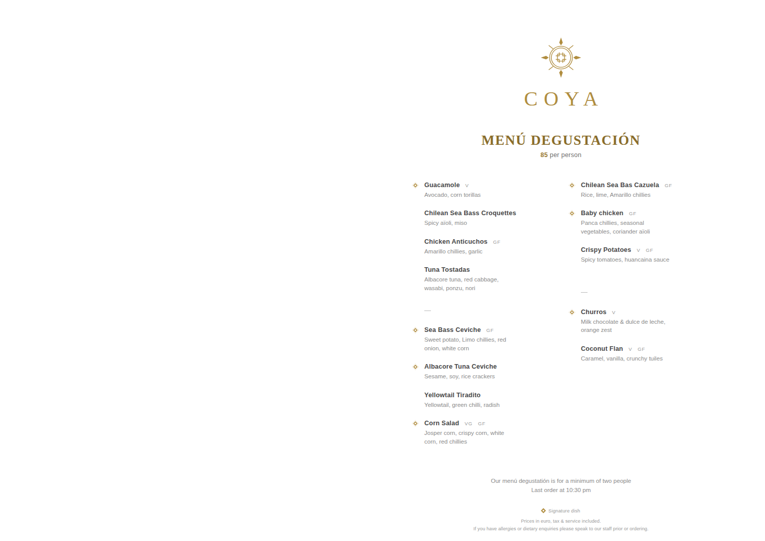COYA
Menú Degustación
85 per person
Guacamole V
Avocado, corn torillas
Chilean Sea Bass Croquettes
Spicy aïoli, miso
Chicken Anticuchos GF
Amarillo chillies, garlic
Tuna Tostadas
Albacore tuna, red cabbage,
wasabi, ponzu, nori
Sea Bass Ceviche GF
Sweet potato, Limo chillies, red
onion, white corn
Albacore Tuna Ceviche
Sesame, soy, rice crackers
Yellowtail Tiradito
Yellowtail, green chilli, radish
Corn Salad VG GF
Josper corn, crispy corn, white
corn, red chillies
Chilean Sea Bas Cazuela GF
Rice, lime, Amarillo chillies
Baby chicken GF
Panca chillies, seasonal
vegetables, coriander aïoli
Crispy Potatoes V GF
Spicy tomatoes, huancaina sauce
Churros V
Milk chocolate & dulce de leche,
orange zest
Coconut Flan V GF
Caramel, vanilla, crunchy tuiles
Our menú degustatión is for a minimum of two people
Last order at 10:30 pm
Signature dish
Prices in euro, tax & service included.
If you have allergies or dietary enquiries please speak to our staff prior or ordering.
V: Vegetarian VG: Vegan GF: Gluten Free